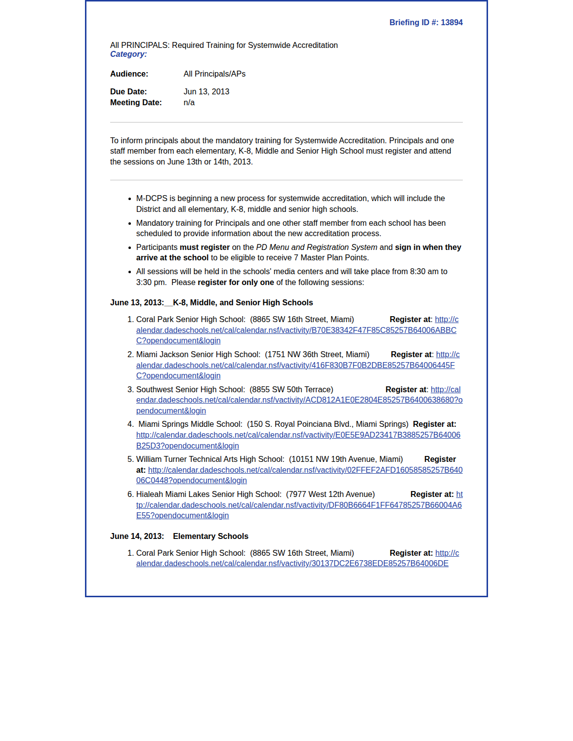Briefing ID #: 13894
All PRINCIPALS: Required Training for Systemwide Accreditation
Category:
| Audience: | All Principals/APs |
| Due Date: | Jun 13, 2013 |
| Meeting Date: | n/a |
To inform principals about the mandatory training for Systemwide Accreditation. Principals and one staff member from each elementary, K-8, Middle and Senior High School must register and attend the sessions on June 13th or 14th, 2013.
M-DCPS is beginning a new process for systemwide accreditation, which will include the District and all elementary, K-8, middle and senior high schools.
Mandatory training for Principals and one other staff member from each school has been scheduled to provide information about the new accreditation process.
Participants must register on the PD Menu and Registration System and sign in when they arrive at the school to be eligible to receive 7 Master Plan Points.
All sessions will be held in the schools' media centers and will take place from 8:30 am to 3:30 pm. Please register for only one of the following sessions:
June 13, 2013:__K-8, Middle, and Senior High Schools
Coral Park Senior High School: (8865 SW 16th Street, Miami) Register at: http://calendar.dadeschools.net/cal/calendar.nsf/vactivity/B70E38342F47F85C85257B64006ABBCC?opendocument&login
Miami Jackson Senior High School: (1751 NW 36th Street, Miami) Register at: http://calendar.dadeschools.net/cal/calendar.nsf/vactivity/416F830B7F0B2DBE85257B64006445FC?opendocument&login
Southwest Senior High School: (8855 SW 50th Terrace) Register at: http://calendar.dadeschools.net/cal/calendar.nsf/vactivity/ACD812A1E0E2804E85257B6400638680?opendocument&login
Miami Springs Middle School: (150 S. Royal Poinciana Blvd., Miami Springs) Register at: http://calendar.dadeschools.net/cal/calendar.nsf/vactivity/E0E5E9AD23417B3885257B64006B25D3?opendocument&login
William Turner Technical Arts High School: (10151 NW 19th Avenue, Miami) Register at: http://calendar.dadeschools.net/cal/calendar.nsf/vactivity/02FFEF2AFD16058585257B64006C0448?opendocument&login
Hialeah Miami Lakes Senior High School: (7977 West 12th Avenue) Register at: http://calendar.dadeschools.net/cal/calendar.nsf/vactivity/DF80B6664F1FF64785257B66004A6E55?opendocument&login
June 14, 2013: Elementary Schools
Coral Park Senior High School: (8865 SW 16th Street, Miami) Register at: http://calendar.dadeschools.net/cal/calendar.nsf/vactivity/30137DC2E6738EDE85257B64006DE